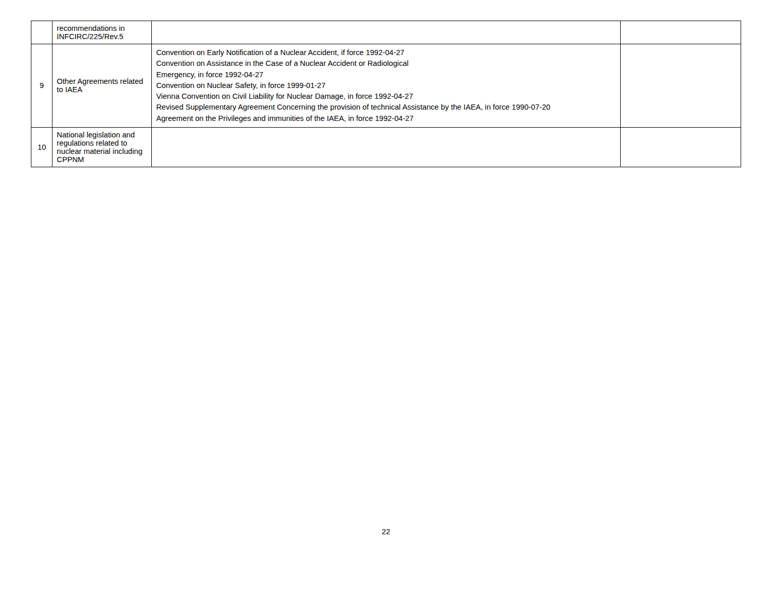| | recommendations in INFCIRC/225/Rev.5 | | |
| 9 | Other Agreements related to IAEA | Convention on Early Notification of a Nuclear Accident, if force 1992-04-27 Convention on Assistance in the Case of a Nuclear Accident or Radiological Emergency, in force 1992-04-27 Convention on Nuclear Safety, in force 1999-01-27 Vienna Convention on Civil Liability for Nuclear Damage, in force 1992-04-27 Revised Supplementary Agreement Concerning the provision of technical Assistance by the IAEA, in force 1990-07-20 Agreement on the Privileges and immunities of the IAEA, in force 1992-04-27 | |
| 10 | National legislation and regulations related to nuclear material including CPPNM | | |
22